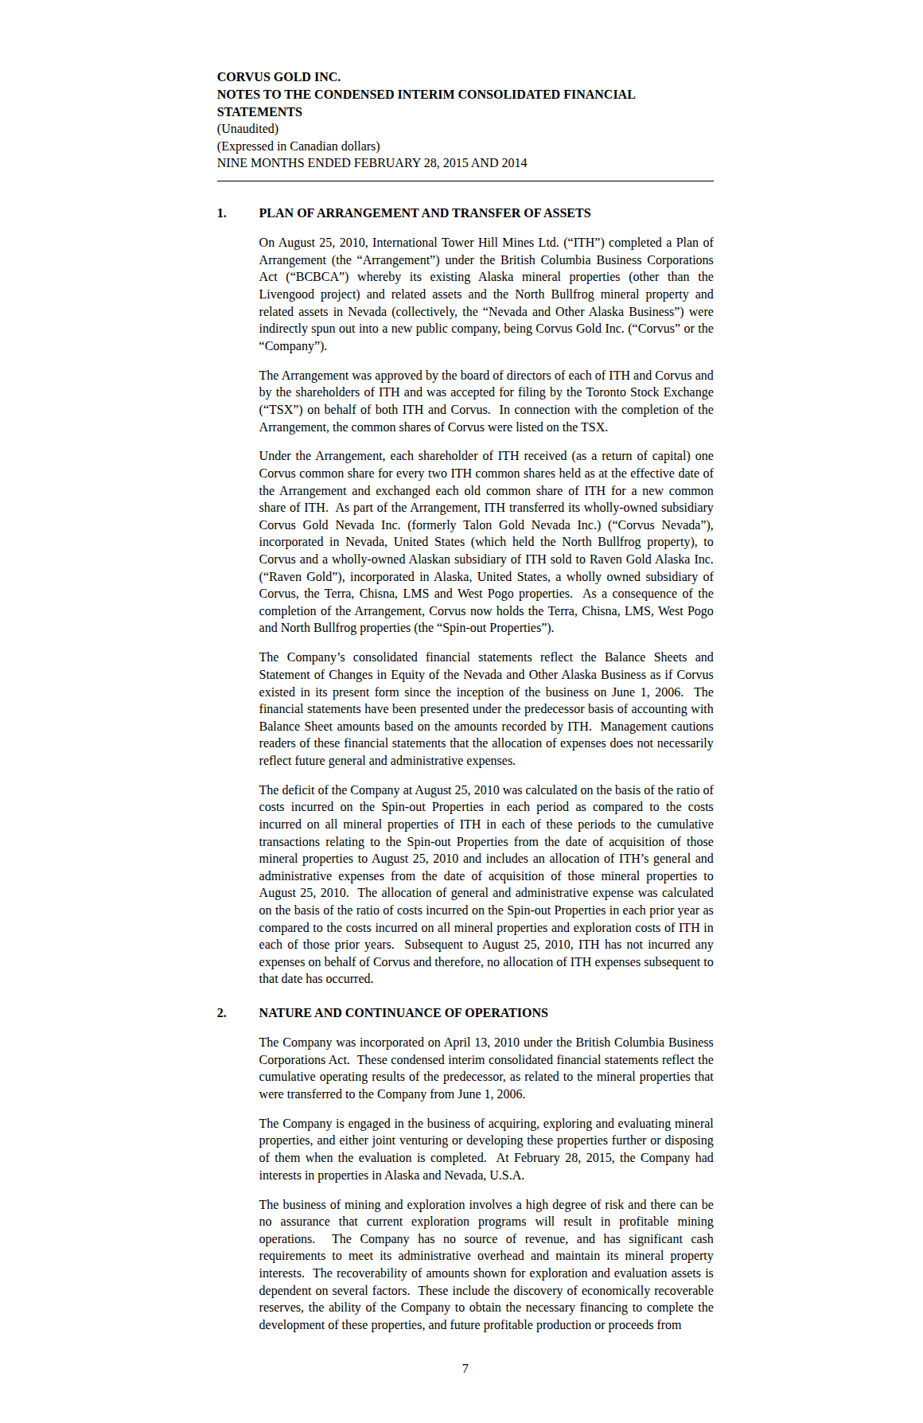CORVUS GOLD INC.
NOTES TO THE CONDENSED INTERIM CONSOLIDATED FINANCIAL STATEMENTS
(Unaudited)
(Expressed in Canadian dollars)
NINE MONTHS ENDED FEBRUARY 28, 2015 AND 2014
1. PLAN OF ARRANGEMENT AND TRANSFER OF ASSETS
On August 25, 2010, International Tower Hill Mines Ltd. (“ITH”) completed a Plan of Arrangement (the “Arrangement”) under the British Columbia Business Corporations Act (“BCBCA”) whereby its existing Alaska mineral properties (other than the Livengood project) and related assets and the North Bullfrog mineral property and related assets in Nevada (collectively, the “Nevada and Other Alaska Business”) were indirectly spun out into a new public company, being Corvus Gold Inc. (“Corvus” or the “Company”).
The Arrangement was approved by the board of directors of each of ITH and Corvus and by the shareholders of ITH and was accepted for filing by the Toronto Stock Exchange (“TSX”) on behalf of both ITH and Corvus. In connection with the completion of the Arrangement, the common shares of Corvus were listed on the TSX.
Under the Arrangement, each shareholder of ITH received (as a return of capital) one Corvus common share for every two ITH common shares held as at the effective date of the Arrangement and exchanged each old common share of ITH for a new common share of ITH. As part of the Arrangement, ITH transferred its wholly-owned subsidiary Corvus Gold Nevada Inc. (formerly Talon Gold Nevada Inc.) (“Corvus Nevada”), incorporated in Nevada, United States (which held the North Bullfrog property), to Corvus and a wholly-owned Alaskan subsidiary of ITH sold to Raven Gold Alaska Inc. (“Raven Gold”), incorporated in Alaska, United States, a wholly owned subsidiary of Corvus, the Terra, Chisna, LMS and West Pogo properties. As a consequence of the completion of the Arrangement, Corvus now holds the Terra, Chisna, LMS, West Pogo and North Bullfrog properties (the “Spin-out Properties”).
The Company’s consolidated financial statements reflect the Balance Sheets and Statement of Changes in Equity of the Nevada and Other Alaska Business as if Corvus existed in its present form since the inception of the business on June 1, 2006. The financial statements have been presented under the predecessor basis of accounting with Balance Sheet amounts based on the amounts recorded by ITH. Management cautions readers of these financial statements that the allocation of expenses does not necessarily reflect future general and administrative expenses.
The deficit of the Company at August 25, 2010 was calculated on the basis of the ratio of costs incurred on the Spin-out Properties in each period as compared to the costs incurred on all mineral properties of ITH in each of these periods to the cumulative transactions relating to the Spin-out Properties from the date of acquisition of those mineral properties to August 25, 2010 and includes an allocation of ITH’s general and administrative expenses from the date of acquisition of those mineral properties to August 25, 2010. The allocation of general and administrative expense was calculated on the basis of the ratio of costs incurred on the Spin-out Properties in each prior year as compared to the costs incurred on all mineral properties and exploration costs of ITH in each of those prior years. Subsequent to August 25, 2010, ITH has not incurred any expenses on behalf of Corvus and therefore, no allocation of ITH expenses subsequent to that date has occurred.
2. NATURE AND CONTINUANCE OF OPERATIONS
The Company was incorporated on April 13, 2010 under the British Columbia Business Corporations Act. These condensed interim consolidated financial statements reflect the cumulative operating results of the predecessor, as related to the mineral properties that were transferred to the Company from June 1, 2006.
The Company is engaged in the business of acquiring, exploring and evaluating mineral properties, and either joint venturing or developing these properties further or disposing of them when the evaluation is completed. At February 28, 2015, the Company had interests in properties in Alaska and Nevada, U.S.A.
The business of mining and exploration involves a high degree of risk and there can be no assurance that current exploration programs will result in profitable mining operations. The Company has no source of revenue, and has significant cash requirements to meet its administrative overhead and maintain its mineral property interests. The recoverability of amounts shown for exploration and evaluation assets is dependent on several factors. These include the discovery of economically recoverable reserves, the ability of the Company to obtain the necessary financing to complete the development of these properties, and future profitable production or proceeds from
7